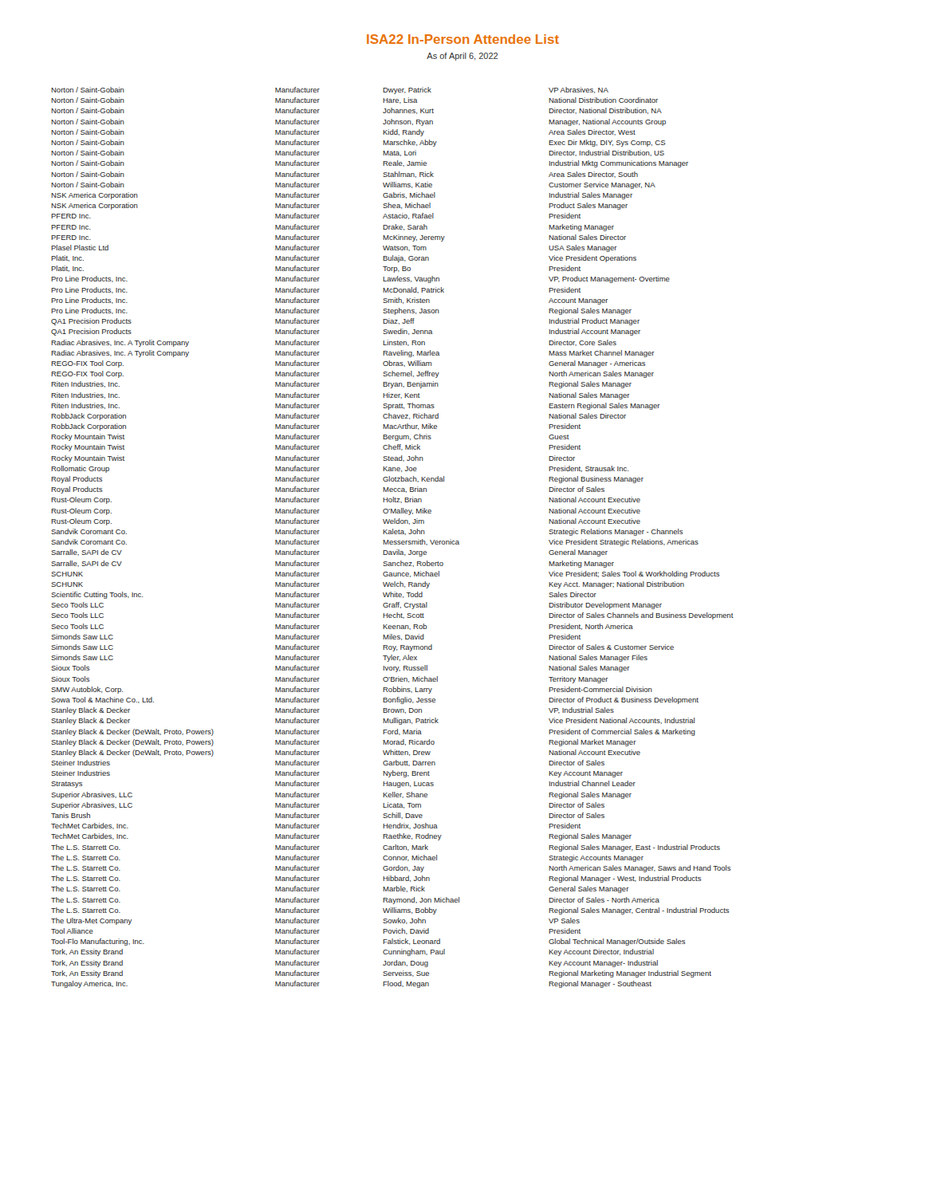ISA22 In-Person Attendee List
As of April 6, 2022
| Norton / Saint-Gobain | Manufacturer | Dwyer, Patrick | VP Abrasives, NA |
| Norton / Saint-Gobain | Manufacturer | Hare, Lisa | National Distribution Coordinator |
| Norton / Saint-Gobain | Manufacturer | Johannes, Kurt | Director, National Distribution, NA |
| Norton / Saint-Gobain | Manufacturer | Johnson, Ryan | Manager, National Accounts Group |
| Norton / Saint-Gobain | Manufacturer | Kidd, Randy | Area Sales Director, West |
| Norton / Saint-Gobain | Manufacturer | Marschke, Abby | Exec Dir Mktg, DIY, Sys Comp, CS |
| Norton / Saint-Gobain | Manufacturer | Mata, Lori | Director, Industrial Distribution, US |
| Norton / Saint-Gobain | Manufacturer | Reale, Jamie | Industrial Mktg Communications Manager |
| Norton / Saint-Gobain | Manufacturer | Stahlman, Rick | Area Sales Director, South |
| Norton / Saint-Gobain | Manufacturer | Williams, Katie | Customer Service Manager, NA |
| NSK America Corporation | Manufacturer | Gabris, Michael | Industrial Sales Manager |
| NSK America Corporation | Manufacturer | Shea, Michael | Product Sales Manager |
| PFERD Inc. | Manufacturer | Astacio, Rafael | President |
| PFERD Inc. | Manufacturer | Drake, Sarah | Marketing Manager |
| PFERD Inc. | Manufacturer | McKinney, Jeremy | National Sales Director |
| Plasel Plastic Ltd | Manufacturer | Watson, Tom | USA Sales Manager |
| Platit, Inc. | Manufacturer | Bulaja, Goran | Vice President Operations |
| Platit, Inc. | Manufacturer | Torp, Bo | President |
| Pro Line Products, Inc. | Manufacturer | Lawless, Vaughn | VP, Product Management- Overtime |
| Pro Line Products, Inc. | Manufacturer | McDonald, Patrick | President |
| Pro Line Products, Inc. | Manufacturer | Smith, Kristen | Account Manager |
| Pro Line Products, Inc. | Manufacturer | Stephens, Jason | Regional Sales Manager |
| QA1 Precision Products | Manufacturer | Diaz, Jeff | Industrial Product Manager |
| QA1 Precision Products | Manufacturer | Swedin, Jenna | Industrial Account Manager |
| Radiac Abrasives, Inc. A Tyrolit Company | Manufacturer | Linsten, Ron | Director, Core Sales |
| Radiac Abrasives, Inc. A Tyrolit Company | Manufacturer | Raveling, Marlea | Mass Market Channel Manager |
| REGO-FIX Tool Corp. | Manufacturer | Obras, William | General Manager - Americas |
| REGO-FIX Tool Corp. | Manufacturer | Schemel, Jeffrey | North American Sales Manager |
| Riten Industries, Inc. | Manufacturer | Bryan, Benjamin | Regional Sales Manager |
| Riten Industries, Inc. | Manufacturer | Hizer, Kent | National Sales Manager |
| Riten Industries, Inc. | Manufacturer | Spratt, Thomas | Eastern Regional Sales Manager |
| RobbJack Corporation | Manufacturer | Chavez, Richard | National Sales Director |
| RobbJack Corporation | Manufacturer | MacArthur, Mike | President |
| Rocky Mountain Twist | Manufacturer | Bergum, Chris | Guest |
| Rocky Mountain Twist | Manufacturer | Cheff, Mick | President |
| Rocky Mountain Twist | Manufacturer | Stead, John | Director |
| Rollomatic Group | Manufacturer | Kane, Joe | President, Strausak Inc. |
| Royal Products | Manufacturer | Glotzbach, Kendal | Regional Business Manager |
| Royal Products | Manufacturer | Mecca, Brian | Director of Sales |
| Rust-Oleum Corp. | Manufacturer | Holtz, Brian | National Account Executive |
| Rust-Oleum Corp. | Manufacturer | O'Malley, Mike | National Account Executive |
| Rust-Oleum Corp. | Manufacturer | Weldon, Jim | National Account Executive |
| Sandvik Coromant Co. | Manufacturer | Kaleta, John | Strategic Relations Manager - Channels |
| Sandvik Coromant Co. | Manufacturer | Messersmith, Veronica | Vice President Strategic Relations, Americas |
| Sarralle, SAPI de CV | Manufacturer | Davila, Jorge | General Manager |
| Sarralle, SAPI de CV | Manufacturer | Sanchez, Roberto | Marketing Manager |
| SCHUNK | Manufacturer | Gaunce, Michael | Vice President; Sales Tool & Workholding Products |
| SCHUNK | Manufacturer | Welch, Randy | Key Acct. Manager; National Distribution |
| Scientific Cutting Tools, Inc. | Manufacturer | White, Todd | Sales Director |
| Seco Tools LLC | Manufacturer | Graff, Crystal | Distributor Development Manager |
| Seco Tools LLC | Manufacturer | Hecht, Scott | Director of Sales Channels and Business Development |
| Seco Tools LLC | Manufacturer | Keenan, Rob | President, North America |
| Simonds Saw LLC | Manufacturer | Miles, David | President |
| Simonds Saw LLC | Manufacturer | Roy, Raymond | Director of Sales & Customer Service |
| Simonds Saw LLC | Manufacturer | Tyler, Alex | National Sales Manager Files |
| Sioux Tools | Manufacturer | Ivory, Russell | National Sales Manager |
| Sioux Tools | Manufacturer | O'Brien, Michael | Territory Manager |
| SMW Autoblok, Corp. | Manufacturer | Robbins, Larry | President-Commercial Division |
| Sowa Tool & Machine Co., Ltd. | Manufacturer | Bonfiglio, Jesse | Director of Product & Business Development |
| Stanley Black & Decker | Manufacturer | Brown, Don | VP, Industrial Sales |
| Stanley Black & Decker | Manufacturer | Mulligan, Patrick | Vice President National Accounts, Industrial |
| Stanley Black & Decker (DeWalt, Proto, Powers) | Manufacturer | Ford, Maria | President of Commercial Sales & Marketing |
| Stanley Black & Decker (DeWalt, Proto, Powers) | Manufacturer | Morad, Ricardo | Regional Market Manager |
| Stanley Black & Decker (DeWalt, Proto, Powers) | Manufacturer | Whitten, Drew | National Account Executive |
| Steiner Industries | Manufacturer | Garbutt, Darren | Director of Sales |
| Steiner Industries | Manufacturer | Nyberg, Brent | Key Account Manager |
| Stratasys | Manufacturer | Haugen, Lucas | Industrial Channel Leader |
| Superior Abrasives, LLC | Manufacturer | Keller, Shane | Regional Sales Manager |
| Superior Abrasives, LLC | Manufacturer | Licata, Tom | Director of Sales |
| Tanis Brush | Manufacturer | Schill, Dave | Director of Sales |
| TechMet Carbides, Inc. | Manufacturer | Hendrix, Joshua | President |
| TechMet Carbides, Inc. | Manufacturer | Raethke, Rodney | Regional Sales Manager |
| The L.S. Starrett Co. | Manufacturer | Carlton, Mark | Regional Sales Manager, East - Industrial Products |
| The L.S. Starrett Co. | Manufacturer | Connor, Michael | Strategic Accounts Manager |
| The L.S. Starrett Co. | Manufacturer | Gordon, Jay | North American Sales Manager, Saws and Hand Tools |
| The L.S. Starrett Co. | Manufacturer | Hibbard, John | Regional Manager - West, Industrial Products |
| The L.S. Starrett Co. | Manufacturer | Marble, Rick | General Sales Manager |
| The L.S. Starrett Co. | Manufacturer | Raymond, Jon Michael | Director of Sales - North America |
| The L.S. Starrett Co. | Manufacturer | Williams, Bobby | Regional Sales Manager, Central - Industrial Products |
| The Ultra-Met Company | Manufacturer | Sowko, John | VP Sales |
| Tool Alliance | Manufacturer | Povich, David | President |
| Tool-Flo Manufacturing, Inc. | Manufacturer | Falstick, Leonard | Global Technical Manager/Outside Sales |
| Tork, An Essity Brand | Manufacturer | Cunningham, Paul | Key Account Director, Industrial |
| Tork, An Essity Brand | Manufacturer | Jordan, Doug | Key Account Manager- Industrial |
| Tork, An Essity Brand | Manufacturer | Serveiss, Sue | Regional Marketing Manager Industrial Segment |
| Tungaloy America, Inc. | Manufacturer | Flood, Megan | Regional Manager - Southeast |